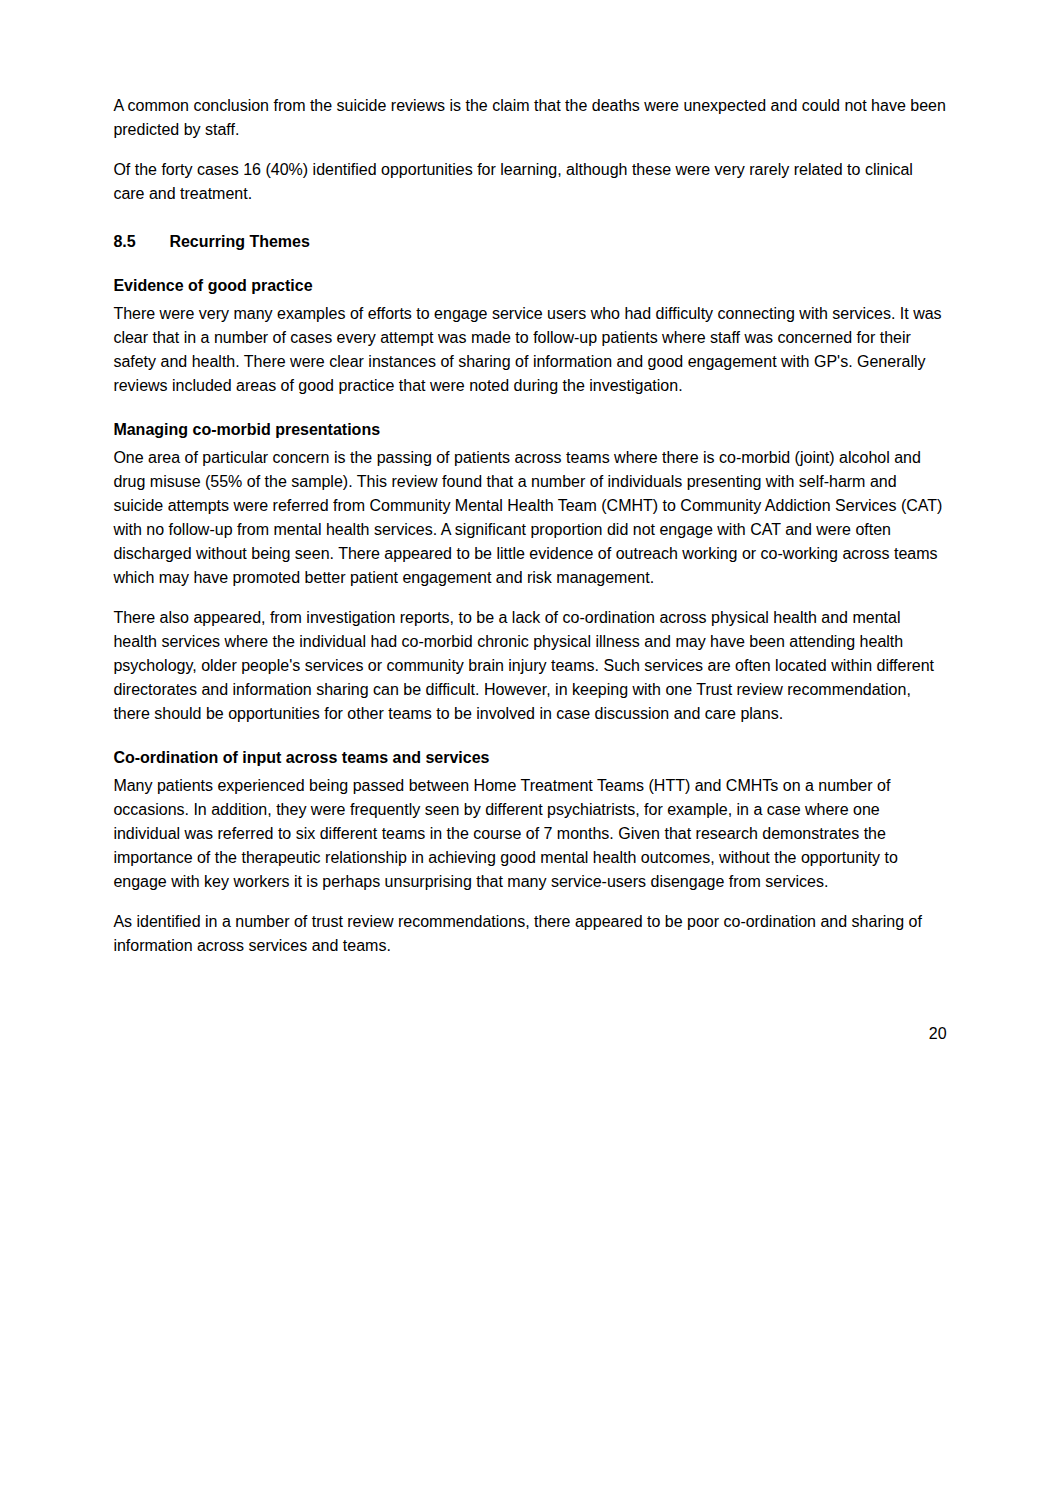A common conclusion from the suicide reviews is the claim that the deaths were unexpected and could not have been predicted by staff.
Of the forty cases 16 (40%) identified opportunities for learning, although these were very rarely related to clinical care and treatment.
8.5 Recurring Themes
Evidence of good practice
There were very many examples of efforts to engage service users who had difficulty connecting with services. It was clear that in a number of cases every attempt was made to follow-up patients where staff was concerned for their safety and health. There were clear instances of sharing of information and good engagement with GP's. Generally reviews included areas of good practice that were noted during the investigation.
Managing co-morbid presentations
One area of particular concern is the passing of patients across teams where there is co-morbid (joint) alcohol and drug misuse (55% of the sample). This review found that a number of individuals presenting with self-harm and suicide attempts were referred from Community Mental Health Team (CMHT) to Community Addiction Services (CAT) with no follow-up from mental health services. A significant proportion did not engage with CAT and were often discharged without being seen. There appeared to be little evidence of outreach working or co-working across teams which may have promoted better patient engagement and risk management.
There also appeared, from investigation reports, to be a lack of co-ordination across physical health and mental health services where the individual had co-morbid chronic physical illness and may have been attending health psychology, older people's services or community brain injury teams. Such services are often located within different directorates and information sharing can be difficult. However, in keeping with one Trust review recommendation, there should be opportunities for other teams to be involved in case discussion and care plans.
Co-ordination of input across teams and services
Many patients experienced being passed between Home Treatment Teams (HTT) and CMHTs on a number of occasions. In addition, they were frequently seen by different psychiatrists, for example, in a case where one individual was referred to six different teams in the course of 7 months. Given that research demonstrates the importance of the therapeutic relationship in achieving good mental health outcomes, without the opportunity to engage with key workers it is perhaps unsurprising that many service-users disengage from services.
As identified in a number of trust review recommendations, there appeared to be poor co-ordination and sharing of information across services and teams.
20